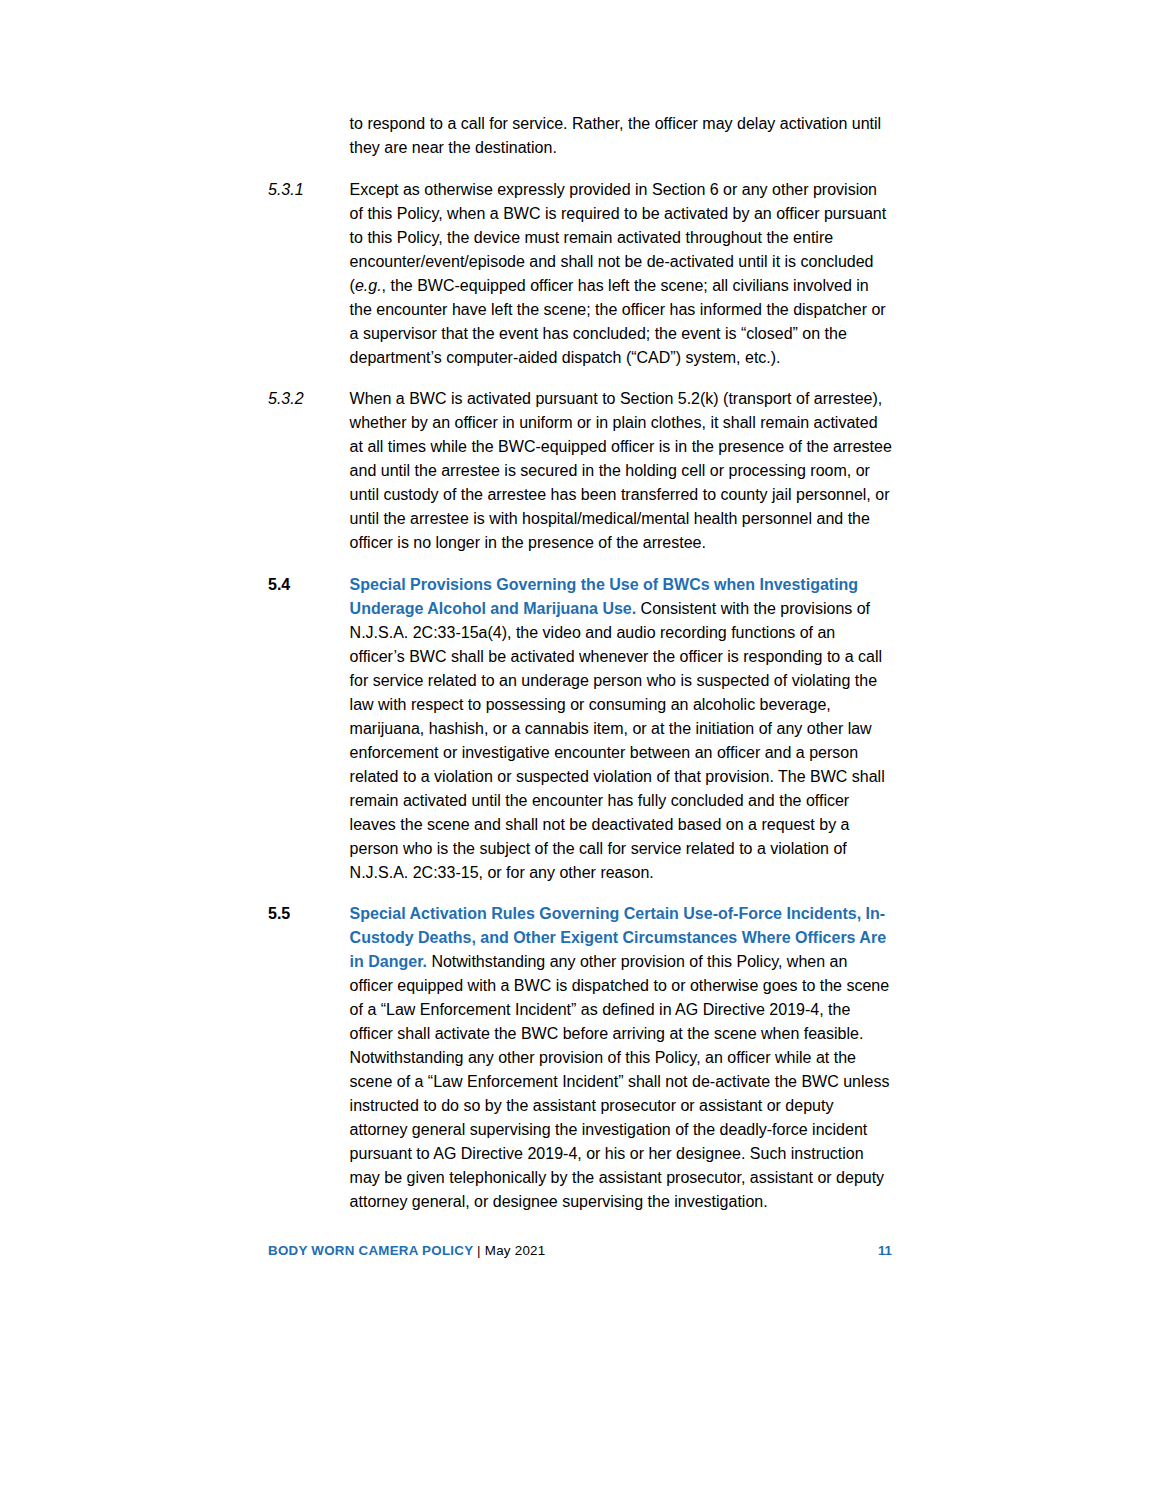to respond to a call for service. Rather, the officer may delay activation until they are near the destination.
5.3.1
Except as otherwise expressly provided in Section 6 or any other provision of this Policy, when a BWC is required to be activated by an officer pursuant to this Policy, the device must remain activated throughout the entire encounter/event/episode and shall not be de-activated until it is concluded (e.g., the BWC-equipped officer has left the scene; all civilians involved in the encounter have left the scene; the officer has informed the dispatcher or a supervisor that the event has concluded; the event is “closed” on the department’s computer-aided dispatch (“CAD”) system, etc.).
5.3.2
When a BWC is activated pursuant to Section 5.2(k) (transport of arrestee), whether by an officer in uniform or in plain clothes, it shall remain activated at all times while the BWC-equipped officer is in the presence of the arrestee and until the arrestee is secured in the holding cell or processing room, or until custody of the arrestee has been transferred to county jail personnel, or until the arrestee is with hospital/medical/mental health personnel and the officer is no longer in the presence of the arrestee.
5.4
Special Provisions Governing the Use of BWCs when Investigating Underage Alcohol and Marijuana Use. Consistent with the provisions of N.J.S.A. 2C:33-15a(4), the video and audio recording functions of an officer’s BWC shall be activated whenever the officer is responding to a call for service related to an underage person who is suspected of violating the law with respect to possessing or consuming an alcoholic beverage, marijuana, hashish, or a cannabis item, or at the initiation of any other law enforcement or investigative encounter between an officer and a person related to a violation or suspected violation of that provision. The BWC shall remain activated until the encounter has fully concluded and the officer leaves the scene and shall not be deactivated based on a request by a person who is the subject of the call for service related to a violation of N.J.S.A. 2C:33-15, or for any other reason.
5.5
Special Activation Rules Governing Certain Use-of-Force Incidents, In-Custody Deaths, and Other Exigent Circumstances Where Officers Are in Danger. Notwithstanding any other provision of this Policy, when an officer equipped with a BWC is dispatched to or otherwise goes to the scene of a “Law Enforcement Incident” as defined in AG Directive 2019-4, the officer shall activate the BWC before arriving at the scene when feasible. Notwithstanding any other provision of this Policy, an officer while at the scene of a “Law Enforcement Incident” shall not de-activate the BWC unless instructed to do so by the assistant prosecutor or assistant or deputy attorney general supervising the investigation of the deadly-force incident pursuant to AG Directive 2019-4, or his or her designee. Such instruction may be given telephonically by the assistant prosecutor, assistant or deputy attorney general, or designee supervising the investigation.
BODY WORN CAMERA POLICY | May 2021
11